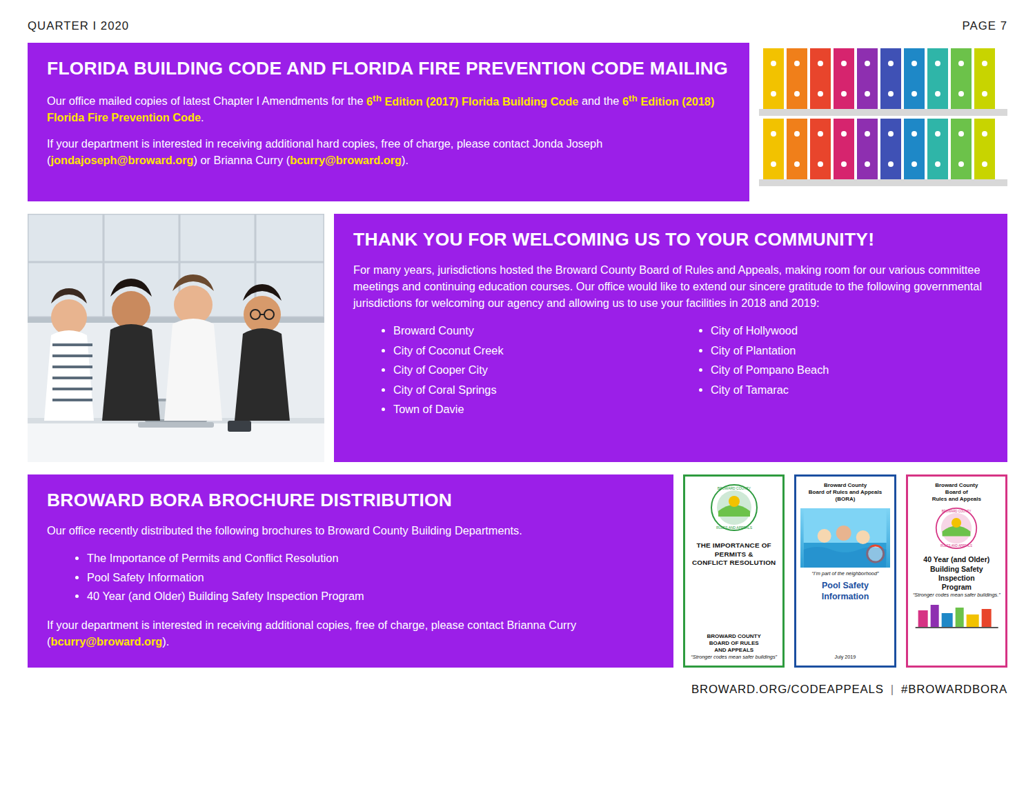QUARTER I 2020
PAGE 7
FLORIDA BUILDING CODE AND FLORIDA FIRE PREVENTION CODE MAILING
Our office mailed copies of latest Chapter I Amendments for the 6th Edition (2017) Florida Building Code and the 6th Edition (2018) Florida Fire Prevention Code.
If your department is interested in receiving additional hard copies, free of charge, please contact Jonda Joseph (jondajoseph@broward.org) or Brianna Curry (bcurry@broward.org).
THANK YOU FOR WELCOMING US TO YOUR COMMUNITY!
For many years, jurisdictions hosted the Broward County Board of Rules and Appeals, making room for our various committee meetings and continuing education courses. Our office would like to extend our sincere gratitude to the following governmental jurisdictions for welcoming our agency and allowing us to use your facilities in 2018 and 2019:
Broward County
City of Coconut Creek
City of Cooper City
City of Coral Springs
Town of Davie
City of Hollywood
City of Plantation
City of Pompano Beach
City of Tamarac
BROWARD BORA BROCHURE DISTRIBUTION
Our office recently distributed the following brochures to Broward County Building Departments.
The Importance of Permits and Conflict Resolution
Pool Safety Information
40 Year (and Older) Building Safety Inspection Program
If your department is interested in receiving additional copies, free of charge, please contact Brianna Curry (bcurry@broward.org).
BROWARD COUNTY RULES AND APPEALS
THE IMPORTANCE OF
PERMITS &
CONFLICT RESOLUTION
BROWARD COUNTY
BOARD OF RULES
AND APPEALS
“Stronger codes mean safer buildings”
Broward County
Board of Rules and Appeals
(BORA)
“I’m part of the neighborhood”
Pool Safety
Information
July 2019
Broward County
Board of
Rules and Appeals
BROWARD COUNTY RULES AND APPEALS
40 Year (and Older)
Building Safety
Inspection
Program
“Stronger codes mean safer buildings.”
BROWARD.ORG/CODEAPPEALS|#BROWARDBORA